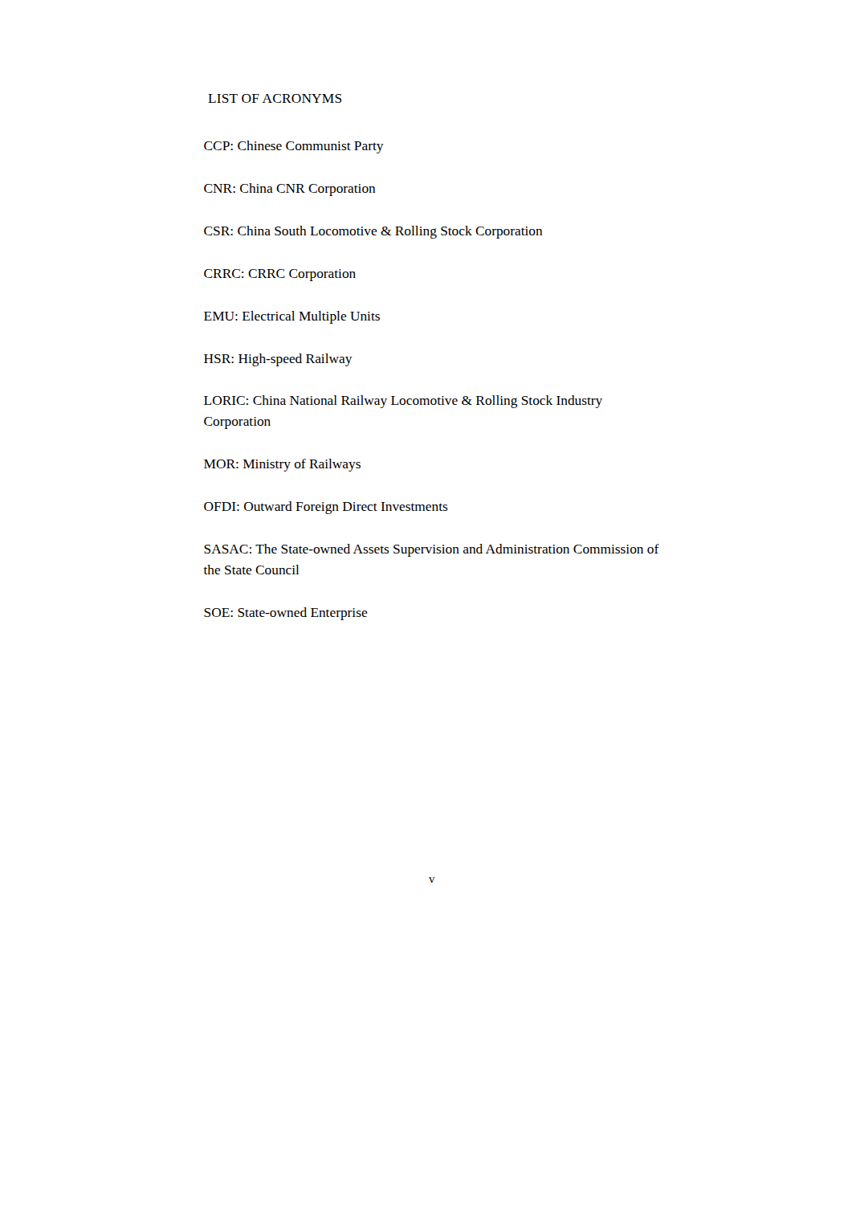LIST OF ACRONYMS
CCP: Chinese Communist Party
CNR: China CNR Corporation
CSR: China South Locomotive & Rolling Stock Corporation
CRRC: CRRC Corporation
EMU: Electrical Multiple Units
HSR: High-speed Railway
LORIC: China National Railway Locomotive & Rolling Stock Industry Corporation
MOR: Ministry of Railways
OFDI: Outward Foreign Direct Investments
SASAC: The State-owned Assets Supervision and Administration Commission of the State Council
SOE: State-owned Enterprise
v